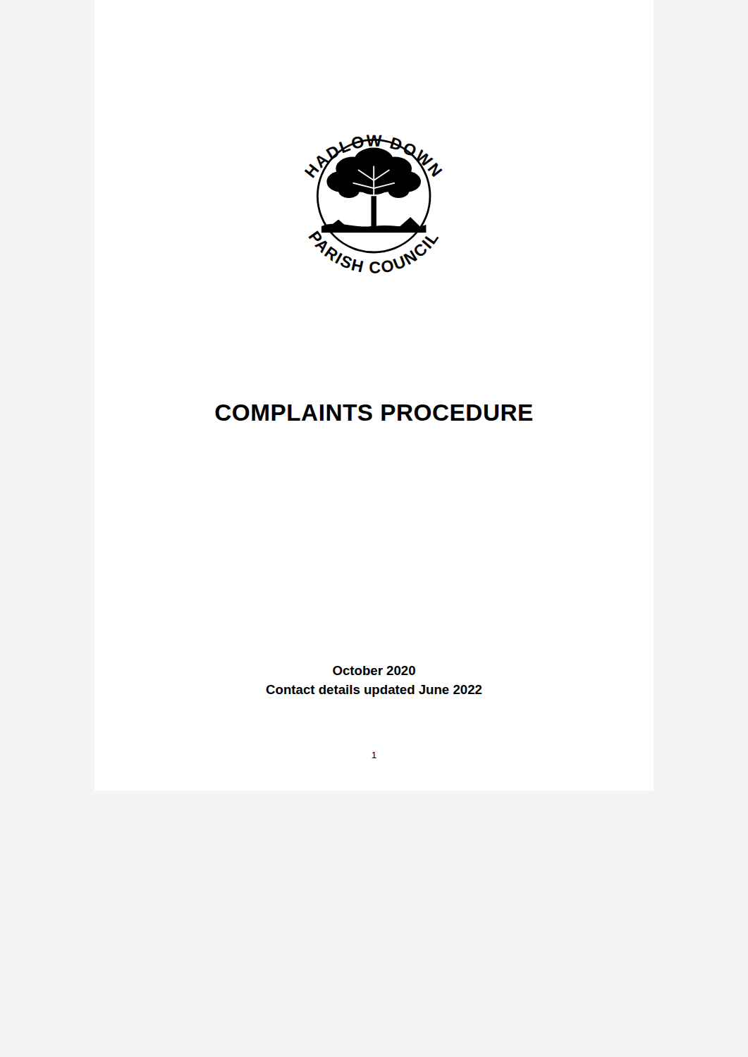HADLOW DOWN PARISH COUNCIL
COMPLAINTS PROCEDURE
October 2020
Contact details updated June 2022
1